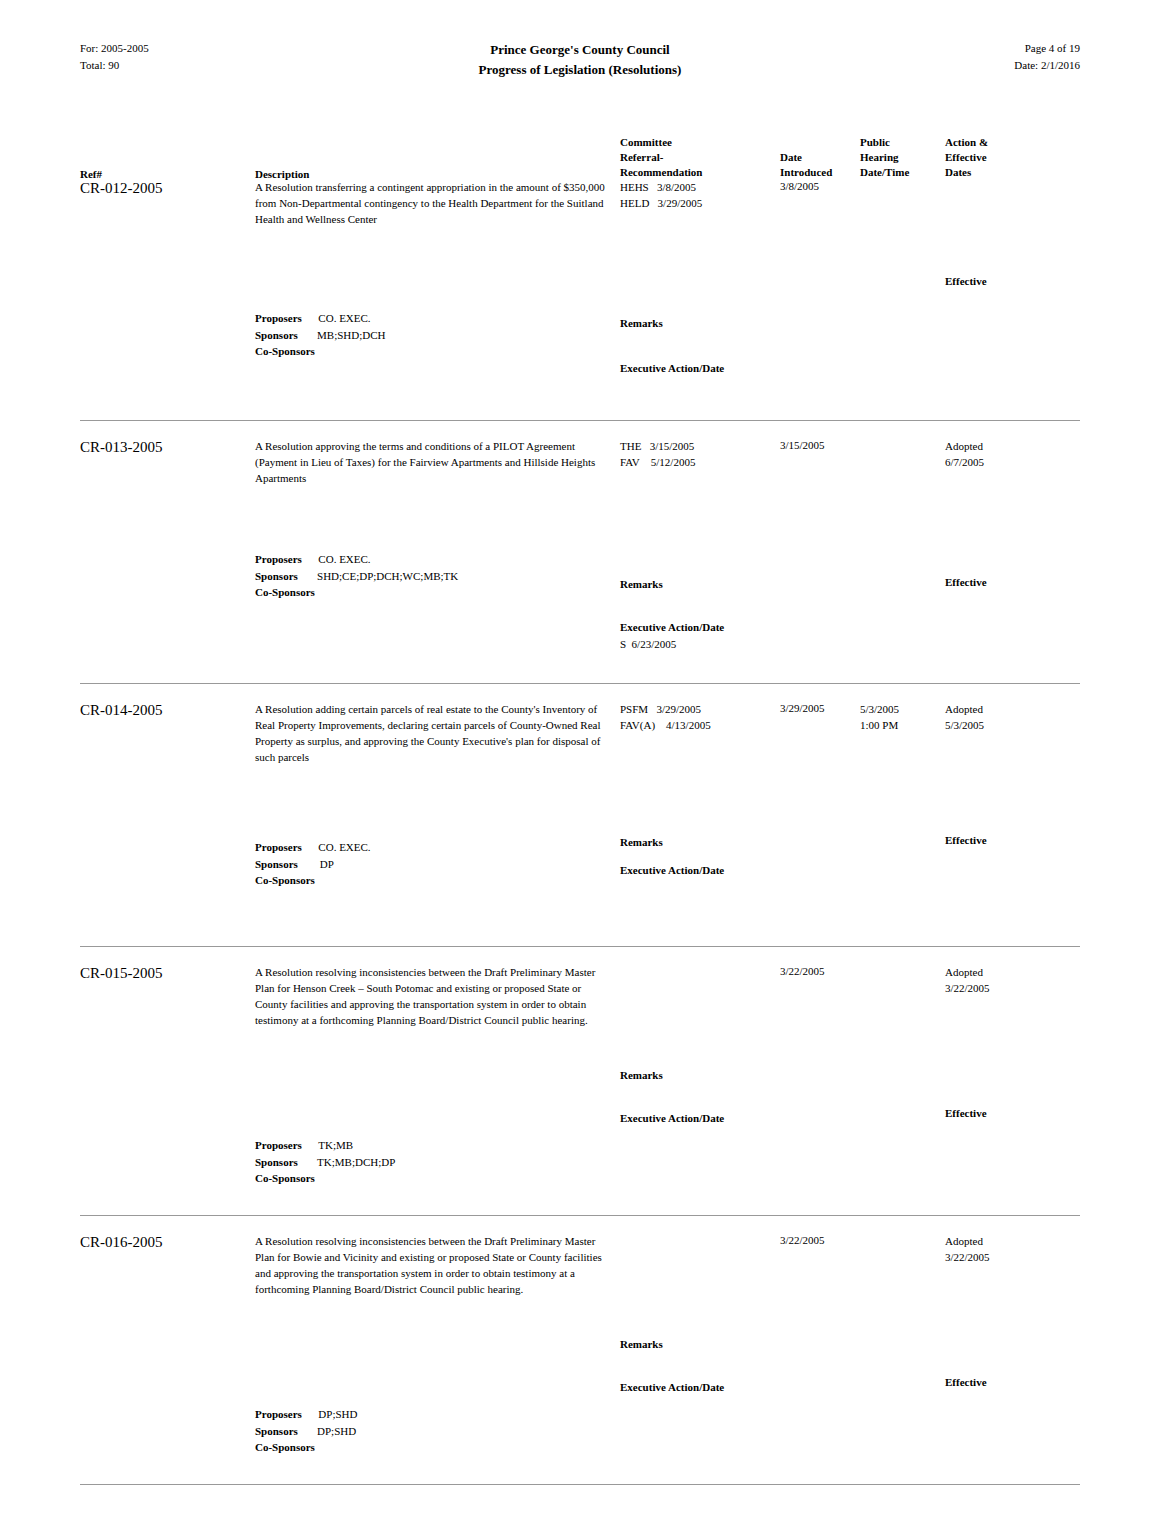For: 2005-2005
Total: 90
Prince George's County Council
Progress of Legislation (Resolutions)
Page 4 of 19
Date: 2/1/2016
Ref#
Description
Committee
Referral-
Recommendation
Date
Introduced
Public
Hearing
Date/Time
Action &
Effective
Dates
CR-012-2005
A Resolution transferring a contingent appropriation in the amount of $350,000 from Non-Departmental contingency to the Health Department for the Suitland Health and Wellness Center
HEHS 3/8/2005
HELD 3/29/2005
3/8/2005
Effective
Proposers CO. EXEC.
Sponsors MB;SHD;DCH
Co-Sponsors
Remarks
Executive Action/Date
CR-013-2005
A Resolution approving the terms and conditions of a PILOT Agreement (Payment in Lieu of Taxes) for the Fairview Apartments and Hillside Heights Apartments
THE 3/15/2005
FAV 5/12/2005
3/15/2005
Adopted
6/7/2005
Proposers CO. EXEC.
Sponsors SHD;CE;DP;DCH;WC;MB;TK
Co-Sponsors
Remarks
Effective
Executive Action/Date
S 6/23/2005
CR-014-2005
A Resolution adding certain parcels of real estate to the County's Inventory of Real Property Improvements, declaring certain parcels of County-Owned Real Property as surplus, and approving the County Executive's plan for disposal of such parcels
PSFM 3/29/2005
FAV(A) 4/13/2005
3/29/2005
5/3/2005
1:00 PM
Adopted
5/3/2005
Proposers CO. EXEC.
Sponsors DP
Co-Sponsors
Remarks
Effective
Executive Action/Date
CR-015-2005
A Resolution resolving inconsistencies between the Draft Preliminary Master Plan for Henson Creek – South Potomac and existing or proposed State or County facilities and approving the transportation system in order to obtain testimony at a forthcoming Planning Board/District Council public hearing.
3/22/2005
Adopted
3/22/2005
Remarks
Executive Action/Date
Effective
Proposers TK;MB
Sponsors TK;MB;DCH;DP
Co-Sponsors
CR-016-2005
A Resolution resolving inconsistencies between the Draft Preliminary Master Plan for Bowie and Vicinity and existing or proposed State or County facilities and approving the transportation system in order to obtain testimony at a forthcoming Planning Board/District Council public hearing.
3/22/2005
Adopted
3/22/2005
Remarks
Executive Action/Date
Effective
Proposers DP;SHD
Sponsors DP;SHD
Co-Sponsors